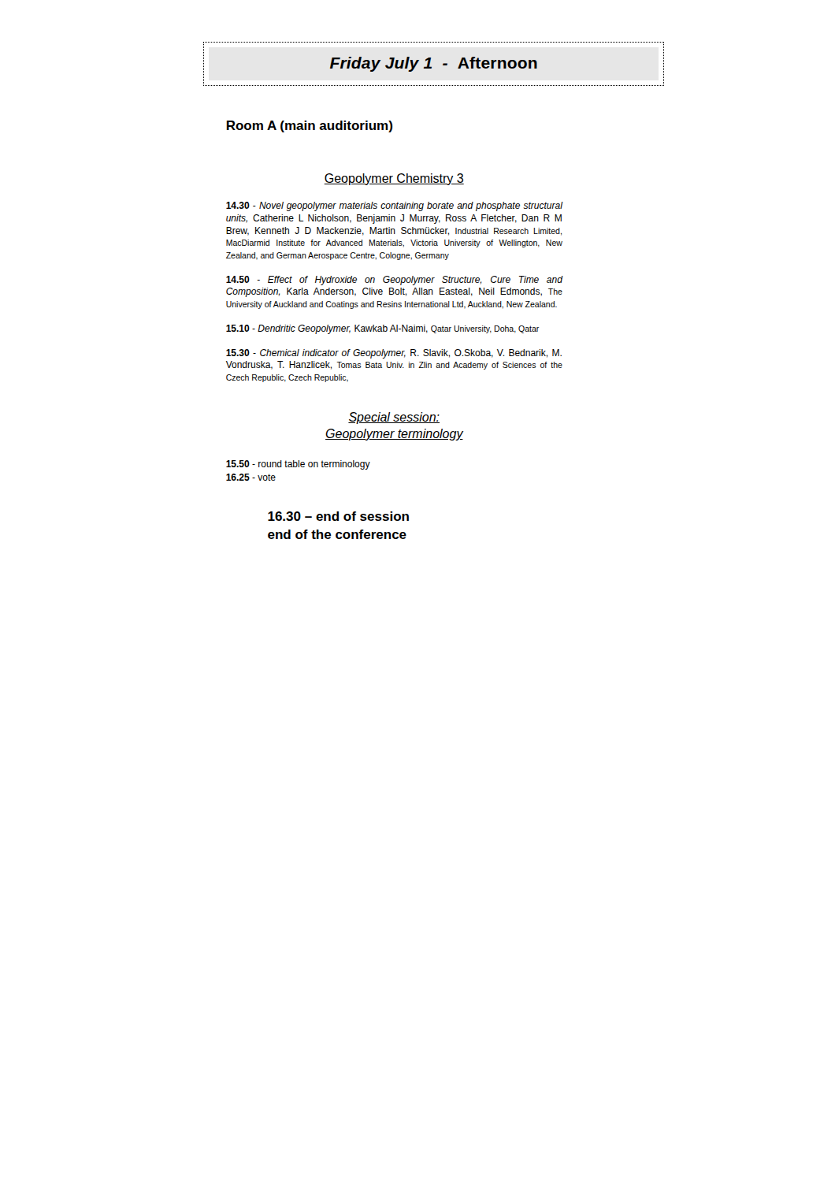Friday July 1 - Afternoon
Room A (main auditorium)
Geopolymer Chemistry 3
14.30 - Novel geopolymer materials containing borate and phosphate structural units, Catherine L Nicholson, Benjamin J Murray, Ross A Fletcher, Dan R M Brew, Kenneth J D Mackenzie, Martin Schmücker, Industrial Research Limited, MacDiarmid Institute for Advanced Materials, Victoria University of Wellington, New Zealand, and German Aerospace Centre, Cologne, Germany
14.50 - Effect of Hydroxide on Geopolymer Structure, Cure Time and Composition, Karla Anderson, Clive Bolt, Allan Easteal, Neil Edmonds, The University of Auckland and Coatings and Resins International Ltd, Auckland, New Zealand.
15.10 - Dendritic Geopolymer, Kawkab Al-Naimi, Qatar University, Doha, Qatar
15.30 - Chemical indicator of Geopolymer, R. Slavik, O.Skoba, V. Bednarik, M. Vondruska, T. Hanzlicek, Tomas Bata Univ. in Zlin and Academy of Sciences of the Czech Republic, Czech Republic,
Special session: Geopolymer terminology
15.50 - round table on terminology
16.25 - vote
16.30 – end of session
end of the conference